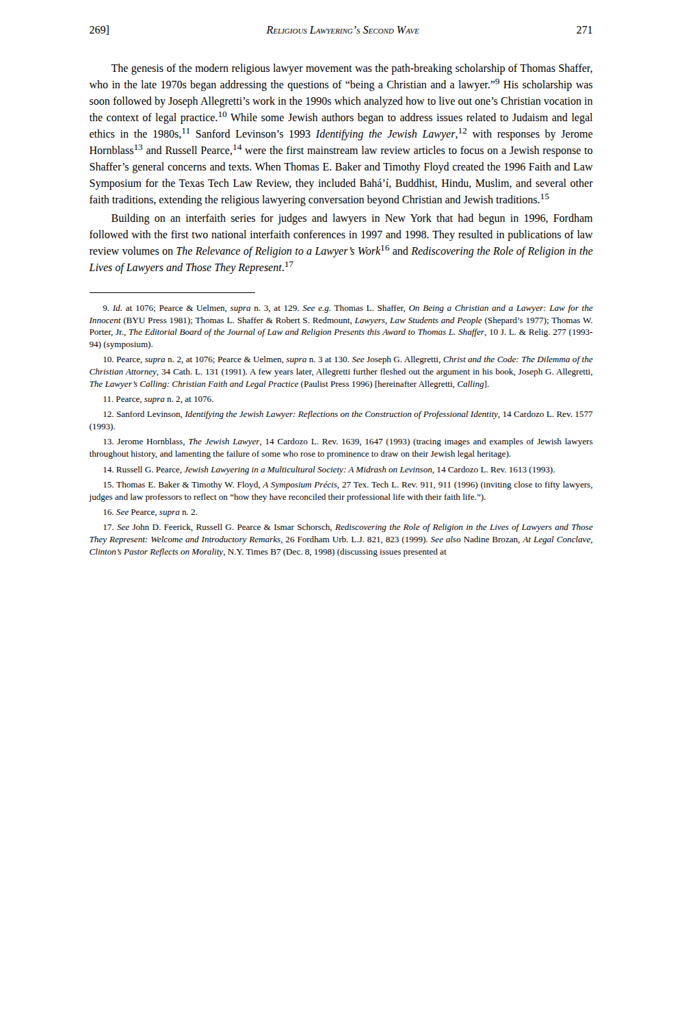269] Religious Lawyering’s Second Wave 271
The genesis of the modern religious lawyer movement was the path-breaking scholarship of Thomas Shaffer, who in the late 1970s began addressing the questions of “being a Christian and a lawyer.”9 His scholarship was soon followed by Joseph Allegretti’s work in the 1990s which analyzed how to live out one’s Christian vocation in the context of legal practice.10 While some Jewish authors began to address issues related to Judaism and legal ethics in the 1980s,11 Sanford Levinson’s 1993 Identifying the Jewish Lawyer,12 with responses by Jerome Hornblass13 and Russell Pearce,14 were the first mainstream law review articles to focus on a Jewish response to Shaffer’s general concerns and texts. When Thomas E. Baker and Timothy Floyd created the 1996 Faith and Law Symposium for the Texas Tech Law Review, they included Bahá’í, Buddhist, Hindu, Muslim, and several other faith traditions, extending the religious lawyering conversation beyond Christian and Jewish traditions.15
Building on an interfaith series for judges and lawyers in New York that had begun in 1996, Fordham followed with the first two national interfaith conferences in 1997 and 1998. They resulted in publications of law review volumes on The Relevance of Religion to a Lawyer’s Work16 and Rediscovering the Role of Religion in the Lives of Lawyers and Those They Represent.17
9. Id. at 1076; Pearce & Uelmen, supra n. 3, at 129. See e.g. Thomas L. Shaffer, On Being a Christian and a Lawyer: Law for the Innocent (BYU Press 1981); Thomas L. Shaffer & Robert S. Redmount, Lawyers, Law Students and People (Shepard’s 1977); Thomas W. Porter, Jr., The Editorial Board of the Journal of Law and Religion Presents this Award to Thomas L. Shaffer, 10 J. L. & Relig. 277 (1993-94) (symposium).
10. Pearce, supra n. 2, at 1076; Pearce & Uelmen, supra n. 3 at 130. See Joseph G. Allegretti, Christ and the Code: The Dilemma of the Christian Attorney, 34 Cath. L. 131 (1991). A few years later, Allegretti further fleshed out the argument in his book, Joseph G. Allegretti, The Lawyer’s Calling: Christian Faith and Legal Practice (Paulist Press 1996) [hereinafter Allegretti, Calling].
11. Pearce, supra n. 2, at 1076.
12. Sanford Levinson, Identifying the Jewish Lawyer: Reflections on the Construction of Professional Identity, 14 Cardozo L. Rev. 1577 (1993).
13. Jerome Hornblass, The Jewish Lawyer, 14 Cardozo L. Rev. 1639, 1647 (1993) (tracing images and examples of Jewish lawyers throughout history, and lamenting the failure of some who rose to prominence to draw on their Jewish legal heritage).
14. Russell G. Pearce, Jewish Lawyering in a Multicultural Society: A Midrash on Levinson, 14 Cardozo L. Rev. 1613 (1993).
15. Thomas E. Baker & Timothy W. Floyd, A Symposium Précis, 27 Tex. Tech L. Rev. 911, 911 (1996) (inviting close to fifty lawyers, judges and law professors to reflect on “how they have reconciled their professional life with their faith life.”).
16. See Pearce, supra n. 2.
17. See John D. Feerick, Russell G. Pearce & Ismar Schorsch, Rediscovering the Role of Religion in the Lives of Lawyers and Those They Represent: Welcome and Introductory Remarks, 26 Fordham Urb. L.J. 821, 823 (1999). See also Nadine Brozan, At Legal Conclave, Clinton’s Pastor Reflects on Morality, N.Y. Times B7 (Dec. 8, 1998) (discussing issues presented at